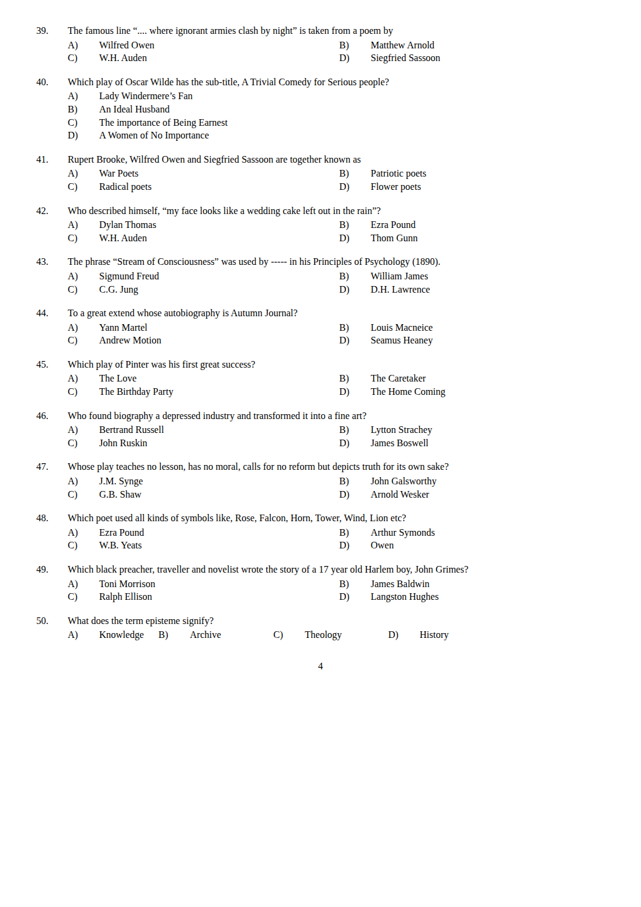39.
The famous line “.... where ignorant armies clash by night” is taken from a poem by
A) Wilfred Owen
B) Matthew Arnold
C) W.H. Auden
D) Siegfried Sassoon
40.
Which play of Oscar Wilde has the sub-title, A Trivial Comedy for Serious people?
A) Lady Windermere’s Fan
B) An Ideal Husband
C) The importance of Being Earnest
D) A Women of No Importance
41.
Rupert Brooke, Wilfred Owen and Siegfried Sassoon are together known as
A) War Poets
B) Patriotic poets
C) Radical poets
D) Flower poets
42.
Who described himself, “my face looks like a wedding cake left out in the rain”?
A) Dylan Thomas
B) Ezra Pound
C) W.H. Auden
D) Thom Gunn
43.
The phrase “Stream of Consciousness” was used by ----- in his Principles of Psychology (1890).
A) Sigmund Freud
B) William James
C) C.G. Jung
D) D.H. Lawrence
44.
To a great extend whose autobiography is Autumn Journal?
A) Yann Martel
B) Louis Macneice
C) Andrew Motion
D) Seamus Heaney
45.
Which play of Pinter was his first great success?
A) The Love
B) The Caretaker
C) The Birthday Party
D) The Home Coming
46.
Who found biography a depressed industry and transformed it into a fine art?
A) Bertrand Russell
B) Lytton Strachey
C) John Ruskin
D) James Boswell
47.
Whose play teaches no lesson, has no moral, calls for no reform but depicts truth for its own sake?
A) J.M. Synge
B) John Galsworthy
C) G.B. Shaw
D) Arnold Wesker
48.
Which poet used all kinds of symbols like, Rose, Falcon, Horn, Tower, Wind, Lion etc?
A) Ezra Pound
B) Arthur Symonds
C) W.B. Yeats
D) Owen
49.
Which black preacher, traveller and novelist wrote the story of a 17 year old Harlem boy, John Grimes?
A) Toni Morrison
B) James Baldwin
C) Ralph Ellison
D) Langston Hughes
50.
What does the term episteme signify?
A) Knowledge
B) Archive
C) Theology
D) History
4